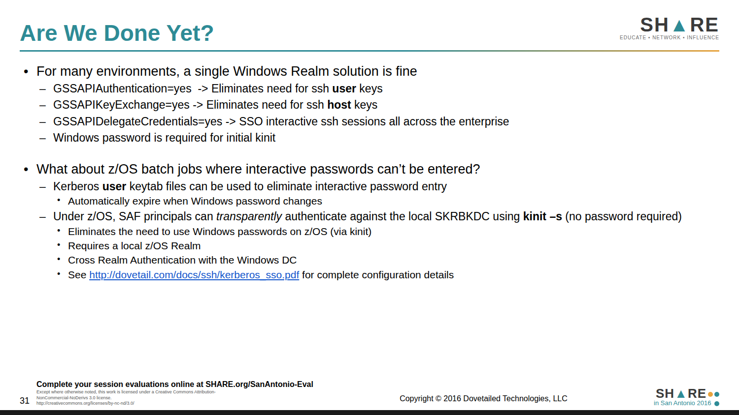Are We Done Yet?
SH▲RE
EDUCATE • NETWORK • INFLUENCE
For many environments, a single Windows Realm solution is fine
GSSAPIAuthentication=yes -> Eliminates need for ssh user keys
GSSAPIKeyExchange=yes -> Eliminates need for ssh host keys
GSSAPIDelegateCredentials=yes -> SSO interactive ssh sessions all across the enterprise
Windows password is required for initial kinit
What about z/OS batch jobs where interactive passwords can’t be entered?
Kerberos user keytab files can be used to eliminate interactive password entry
Automatically expire when Windows password changes
Under z/OS, SAF principals can transparently authenticate against the local SKRBKDC using kinit –s (no password required)
Eliminates the need to use Windows passwords on z/OS (via kinit)
Requires a local z/OS Realm
Cross Realm Authentication with the Windows DC
See http://dovetail.com/docs/ssh/kerberos_sso.pdf for complete configuration details
31
Complete your session evaluations online at SHARE.org/SanAntonio-Eval Except where otherwise noted, this work is licensed under a Creative Commons Attribution-NonCommercial-NoDerivs 3.0 license.
http://creativecommons.org/licenses/by-nc-nd/3.0/
Copyright © 2016 Dovetailed Technologies, LLC
SH▲RE
in San Antonio 2016